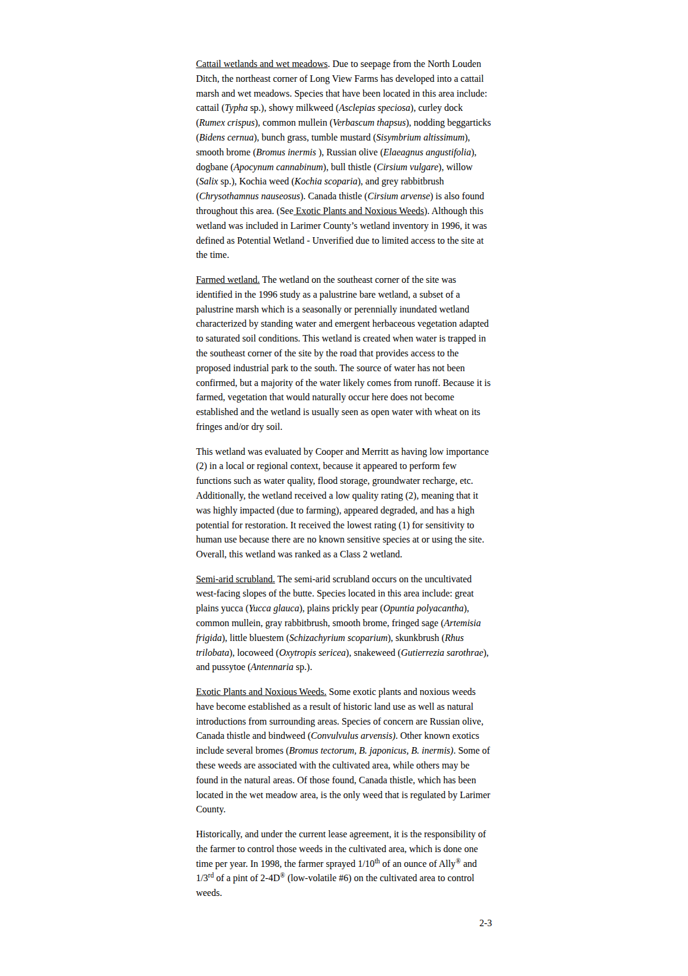Cattail wetlands and wet meadows. Due to seepage from the North Louden Ditch, the northeast corner of Long View Farms has developed into a cattail marsh and wet meadows. Species that have been located in this area include: cattail (Typha sp.), showy milkweed (Asclepias speciosa), curley dock (Rumex crispus), common mullein (Verbascum thapsus), nodding beggarticks (Bidens cernua), bunch grass, tumble mustard (Sisymbrium altissimum), smooth brome (Bromus inermis ), Russian olive (Elaeagnus angustifolia), dogbane (Apocynum cannabinum), bull thistle (Cirsium vulgare), willow (Salix sp.), Kochia weed (Kochia scoparia), and grey rabbitbrush (Chrysothamnus nauseosus). Canada thistle (Cirsium arvense) is also found throughout this area. (See Exotic Plants and Noxious Weeds). Although this wetland was included in Larimer County’s wetland inventory in 1996, it was defined as Potential Wetland - Unverified due to limited access to the site at the time.
Farmed wetland. The wetland on the southeast corner of the site was identified in the 1996 study as a palustrine bare wetland, a subset of a palustrine marsh which is a seasonally or perennially inundated wetland characterized by standing water and emergent herbaceous vegetation adapted to saturated soil conditions. This wetland is created when water is trapped in the southeast corner of the site by the road that provides access to the proposed industrial park to the south. The source of water has not been confirmed, but a majority of the water likely comes from runoff. Because it is farmed, vegetation that would naturally occur here does not become established and the wetland is usually seen as open water with wheat on its fringes and/or dry soil.
This wetland was evaluated by Cooper and Merritt as having low importance (2) in a local or regional context, because it appeared to perform few functions such as water quality, flood storage, groundwater recharge, etc. Additionally, the wetland received a low quality rating (2), meaning that it was highly impacted (due to farming), appeared degraded, and has a high potential for restoration. It received the lowest rating (1) for sensitivity to human use because there are no known sensitive species at or using the site. Overall, this wetland was ranked as a Class 2 wetland.
Semi-arid scrubland. The semi-arid scrubland occurs on the uncultivated west-facing slopes of the butte. Species located in this area include: great plains yucca (Yucca glauca), plains prickly pear (Opuntia polyacantha), common mullein, gray rabbitbrush, smooth brome, fringed sage (Artemisia frigida), little bluestem (Schizachyrium scoparium), skunkbrush (Rhus trilobata), locoweed (Oxytropis sericea), snakeweed (Gutierrezia sarothrae), and pussytoe (Antennaria sp.).
Exotic Plants and Noxious Weeds. Some exotic plants and noxious weeds have become established as a result of historic land use as well as natural introductions from surrounding areas. Species of concern are Russian olive, Canada thistle and bindweed (Convulvulus arvensis). Other known exotics include several bromes (Bromus tectorum, B. japonicus, B. inermis). Some of these weeds are associated with the cultivated area, while others may be found in the natural areas. Of those found, Canada thistle, which has been located in the wet meadow area, is the only weed that is regulated by Larimer County.
Historically, and under the current lease agreement, it is the responsibility of the farmer to control those weeds in the cultivated area, which is done one time per year. In 1998, the farmer sprayed 1/10th of an ounce of Ally® and 1/3rd of a pint of 2-4D® (low-volatile #6) on the cultivated area to control weeds.
2-3